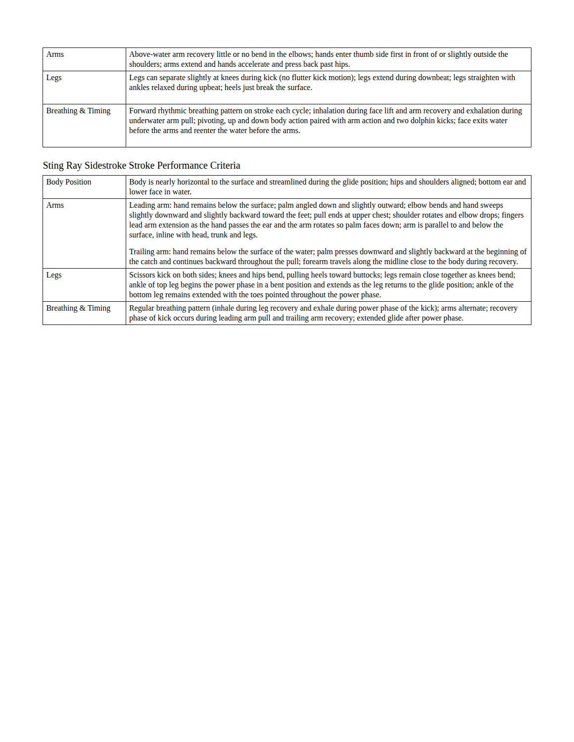| Arms | Above-water arm recovery little or no bend in the elbows; hands enter thumb side first in front of or slightly outside the shoulders; arms extend and hands accelerate and press back past hips. |
| Legs | Legs can separate slightly at knees during kick (no flutter kick motion); legs extend during downbeat; legs straighten with ankles relaxed during upbeat; heels just break the surface. |
| Breathing & Timing | Forward rhythmic breathing pattern on stroke each cycle; inhalation during face lift and arm recovery and exhalation during underwater arm pull; pivoting, up and down body action paired with arm action and two dolphin kicks; face exits water before the arms and reenter the water before the arms. |
Sting Ray Sidestroke Stroke Performance Criteria
| Body Position | Body is nearly horizontal to the surface and streamlined during the glide position; hips and shoulders aligned; bottom ear and lower face in water. |
| Arms | Leading arm: hand remains below the surface; palm angled down and slightly outward; elbow bends and hand sweeps slightly downward and slightly backward toward the feet; pull ends at upper chest; shoulder rotates and elbow drops; fingers lead arm extension as the hand passes the ear and the arm rotates so palm faces down; arm is parallel to and below the surface, inline with head, trunk and legs. Trailing arm: hand remains below the surface of the water; palm presses downward and slightly backward at the beginning of the catch and continues backward throughout the pull; forearm travels along the midline close to the body during recovery. |
| Legs | Scissors kick on both sides; knees and hips bend, pulling heels toward buttocks; legs remain close together as knees bend; ankle of top leg begins the power phase in a bent position and extends as the leg returns to the glide position; ankle of the bottom leg remains extended with the toes pointed throughout the power phase. |
| Breathing & Timing | Regular breathing pattern (inhale during leg recovery and exhale during power phase of the kick); arms alternate; recovery phase of kick occurs during leading arm pull and trailing arm recovery; extended glide after power phase. |